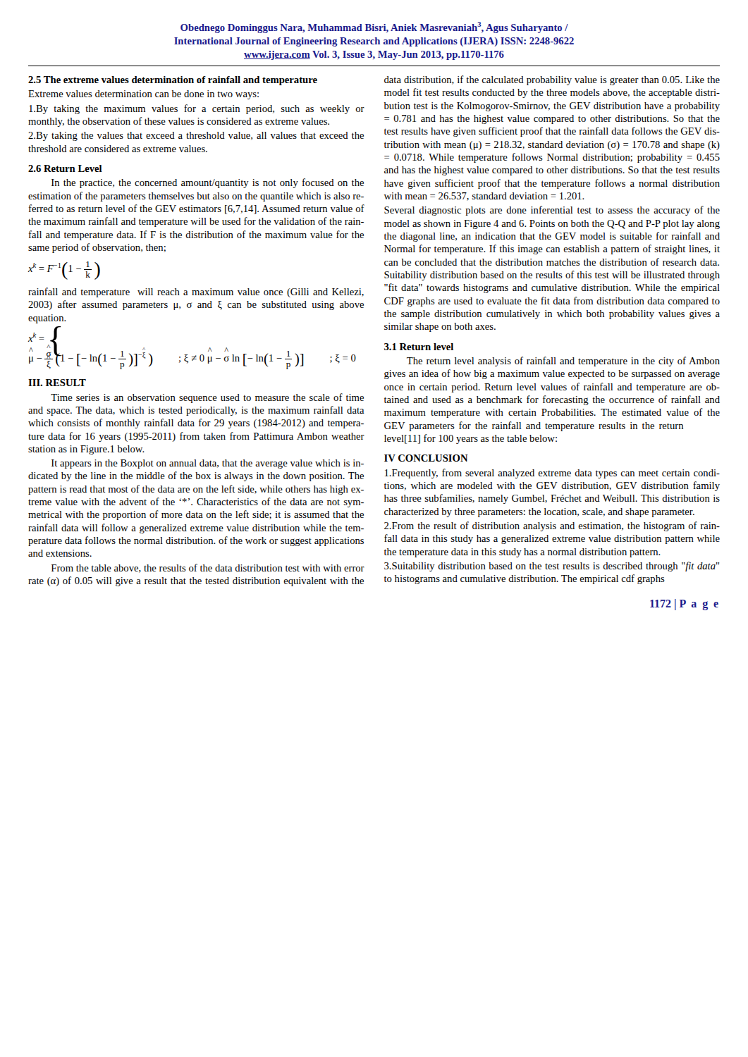Obednego Dominggus Nara, Muhammad Bisri, Aniek Masrevaniah3, Agus Suharyanto /
International Journal of Engineering Research and Applications (IJERA) ISSN: 2248-9622
www.ijera.com Vol. 3, Issue 3, May-Jun 2013, pp.1170-1176
2.5 The extreme values determination of rainfall and temperature
Extreme values determination can be done in two ways:
1.By taking the maximum values for a certain period, such as weekly or monthly, the observation of these values is considered as extreme values.
2.By taking the values that exceed a threshold value, all values that exceed the threshold are considered as extreme values.
2.6 Return Level
In the practice, the concerned amount/quantity is not only focused on the estimation of the parameters themselves but also on the quantile which is also referred to as return level of the GEV estimators [6,7,14]. Assumed return value of the maximum rainfall and temperature will be used for the validation of the rainfall and temperature data. If F is the distribution of the maximum value for the same period of observation, then;
xk = F−1(1 − 1 k )
rainfall and temperature will reach a maximum value once (Gilli and Kellezi, 2003) after assumed parameters μ, σ and ξ can be substituted using above equation.
xk = { μ − σξ (1 − [− ln(1 − 1 p )]−ξ ) ; ξ ≠ 0 μ − σ ln [− ln(1 − 1 p )] ; ξ = 0
III. RESULT
Time series is an observation sequence used to measure the scale of time and space. The data, which is tested periodically, is the maximum rainfall data which consists of monthly rainfall data for 29 years (1984-2012) and temperature data for 16 years (1995-2011) from taken from Pattimura Ambon weather station as in Figure.1 below.
It appears in the Boxplot on annual data, that the average value which is indicated by the line in the middle of the box is always in the down position. The pattern is read that most of the data are on the left side, while others has high extreme value with the advent of the ‘*’. Characteristics of the data are not symmetrical with the proportion of more data on the left side; it is assumed that the rainfall data will follow a generalized extreme value distribution while the temperature data follows the normal distribution. of the work or suggest applications and extensions.
From the table above, the results of the data distribution test with with error rate (α) of 0.05 will give a result that the tested distribution equivalent with the data distribution, if the calculated probability value is greater than 0.05. Like the model fit test results conducted by the three models above, the acceptable distribution test is the Kolmogorov-Smirnov, the GEV distribution have a probability = 0.781 and has the highest value compared to other distributions. So that the test results have given sufficient proof that the rainfall data follows the GEV distribution with mean (μ) = 218.32, standard deviation (σ) = 170.78 and shape (k) = 0.0718. While temperature follows Normal distribution; probability = 0.455 and has the highest value compared to other distributions. So that the test results have given sufficient proof that the temperature follows a normal distribution with mean = 26.537, standard deviation = 1.201.
Several diagnostic plots are done inferential test to assess the accuracy of the model as shown in Figure 4 and 6. Points on both the Q-Q and P-P plot lay along the diagonal line, an indication that the GEV model is suitable for rainfall and Normal for temperature. If this image can establish a pattern of straight lines, it can be concluded that the distribution matches the distribution of research data. Suitability distribution based on the results of this test will be illustrated through "fit data" towards histograms and cumulative distribution. While the empirical CDF graphs are used to evaluate the fit data from distribution data compared to the sample distribution cumulatively in which both probability values gives a similar shape on both axes.
3.1 Return level
The return level analysis of rainfall and temperature in the city of Ambon gives an idea of how big a maximum value expected to be surpassed on average once in certain period. Return level values of rainfall and temperature are obtained and used as a benchmark for forecasting the occurrence of rainfall and maximum temperature with certain Probabilities. The estimated value of the GEV parameters for the rainfall and temperature results in the return level[11] for 100 years as the table below:
IV CONCLUSION
1.Frequently, from several analyzed extreme data types can meet certain conditions, which are modeled with the GEV distribution, GEV distribution family has three subfamilies, namely Gumbel, Fréchet and Weibull. This distribution is characterized by three parameters: the location, scale, and shape parameter.
2.From the result of distribution analysis and estimation, the histogram of rainfall data in this study has a generalized extreme value distribution pattern while the temperature data in this study has a normal distribution pattern.
3.Suitability distribution based on the test results is described through "fit data" to histograms and cumulative distribution. The empirical cdf graphs
1172 | P a g e